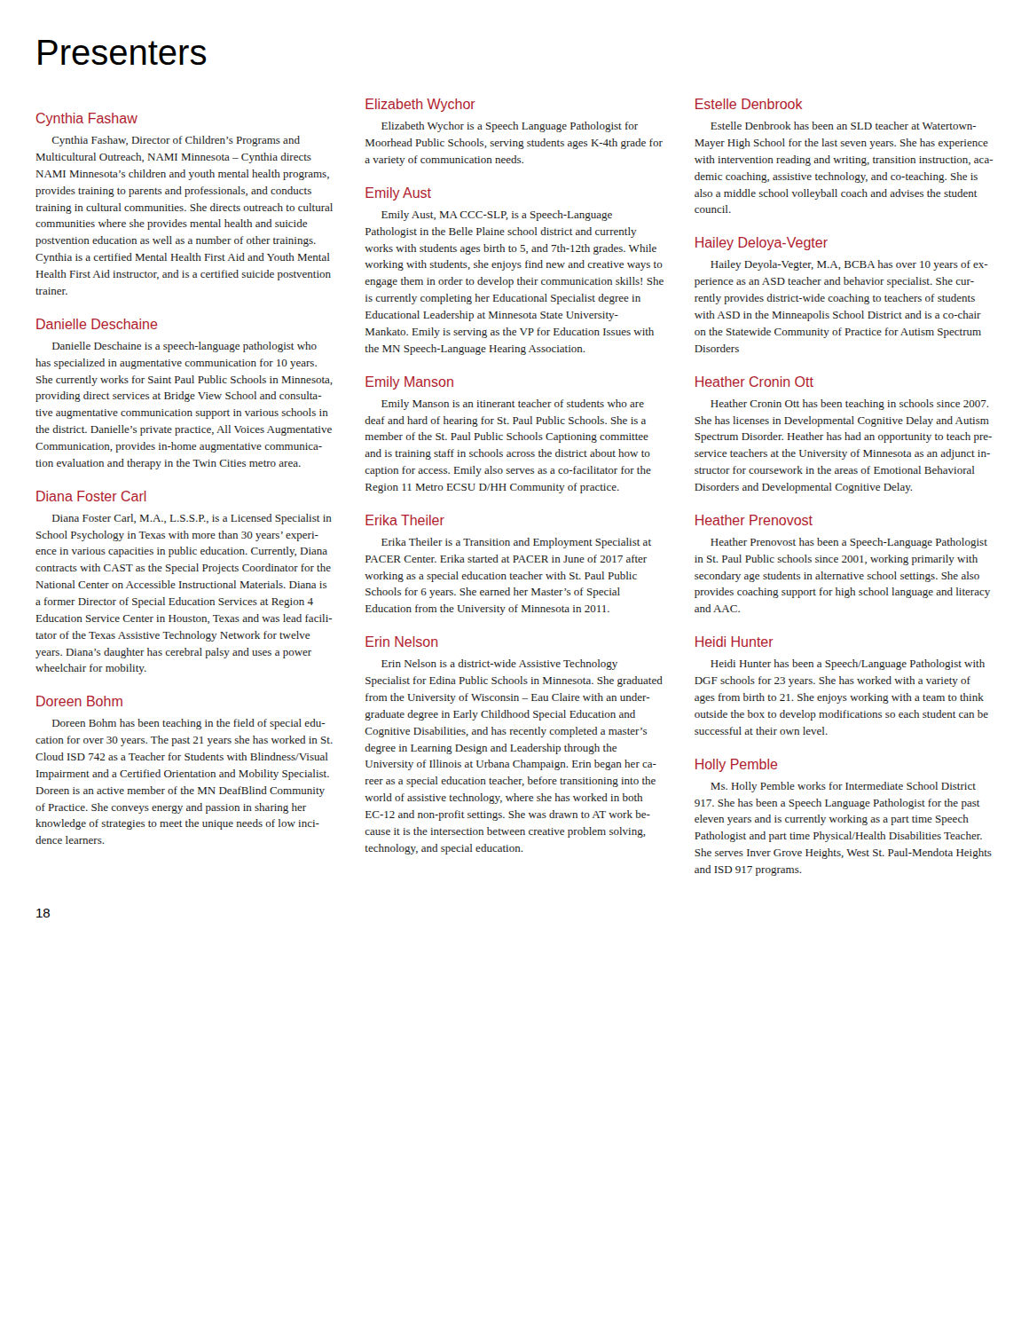Presenters
Cynthia Fashaw
Cynthia Fashaw, Director of Children’s Programs and Multicultural Outreach, NAMI Minnesota – Cynthia directs NAMI Minnesota’s children and youth mental health programs, provides training to parents and professionals, and conducts training in cultural communities. She directs outreach to cultural communities where she provides mental health and suicide postvention education as well as a number of other trainings. Cynthia is a certified Mental Health First Aid and Youth Mental Health First Aid instructor, and is a certified suicide postvention trainer.
Danielle Deschaine
Danielle Deschaine is a speech-language pathologist who has specialized in augmentative communication for 10 years. She currently works for Saint Paul Public Schools in Minnesota, providing direct services at Bridge View School and consultative augmentative communication support in various schools in the district. Danielle’s private practice, All Voices Augmentative Communication, provides in-home augmentative communication evaluation and therapy in the Twin Cities metro area.
Diana Foster Carl
Diana Foster Carl, M.A., L.S.S.P., is a Licensed Specialist in School Psychology in Texas with more than 30 years’ experience in various capacities in public education. Currently, Diana contracts with CAST as the Special Projects Coordinator for the National Center on Accessible Instructional Materials. Diana is a former Director of Special Education Services at Region 4 Education Service Center in Houston, Texas and was lead facilitator of the Texas Assistive Technology Network for twelve years. Diana’s daughter has cerebral palsy and uses a power wheelchair for mobility.
Doreen Bohm
Doreen Bohm has been teaching in the field of special education for over 30 years. The past 21 years she has worked in St. Cloud ISD 742 as a Teacher for Students with Blindness/Visual Impairment and a Certified Orientation and Mobility Specialist. Doreen is an active member of the MN DeafBlind Community of Practice. She conveys energy and passion in sharing her knowledge of strategies to meet the unique needs of low incidence learners.
Elizabeth Wychor
Elizabeth Wychor is a Speech Language Pathologist for Moorhead Public Schools, serving students ages K-4th grade for a variety of communication needs.
Emily Aust
Emily Aust, MA CCC-SLP, is a Speech-Language Pathologist in the Belle Plaine school district and currently works with students ages birth to 5, and 7th-12th grades. While working with students, she enjoys find new and creative ways to engage them in order to develop their communication skills! She is currently completing her Educational Specialist degree in Educational Leadership at Minnesota State University- Mankato. Emily is serving as the VP for Education Issues with the MN Speech-Language Hearing Association.
Emily Manson
Emily Manson is an itinerant teacher of students who are deaf and hard of hearing for St. Paul Public Schools. She is a member of the St. Paul Public Schools Captioning committee and is training staff in schools across the district about how to caption for access. Emily also serves as a co-facilitator for the Region 11 Metro ECSU D/HH Community of practice.
Erika Theiler
Erika Theiler is a Transition and Employment Specialist at PACER Center. Erika started at PACER in June of 2017 after working as a special education teacher with St. Paul Public Schools for 6 years. She earned her Master’s of Special Education from the University of Minnesota in 2011.
Erin Nelson
Erin Nelson is a district-wide Assistive Technology Specialist for Edina Public Schools in Minnesota. She graduated from the University of Wisconsin – Eau Claire with an undergraduate degree in Early Childhood Special Education and Cognitive Disabilities, and has recently completed a master’s degree in Learning Design and Leadership through the University of Illinois at Urbana Champaign. Erin began her career as a special education teacher, before transitioning into the world of assistive technology, where she has worked in both EC-12 and non-profit settings. She was drawn to AT work because it is the intersection between creative problem solving, technology, and special education.
Estelle Denbrook
Estelle Denbrook has been an SLD teacher at Watertown-Mayer High School for the last seven years. She has experience with intervention reading and writing, transition instruction, academic coaching, assistive technology, and co-teaching. She is also a middle school volleyball coach and advises the student council.
Hailey Deloya-Vegter
Hailey Deyola-Vegter, M.A, BCBA has over 10 years of experience as an ASD teacher and behavior specialist. She currently provides district-wide coaching to teachers of students with ASD in the Minneapolis School District and is a co-chair on the Statewide Community of Practice for Autism Spectrum Disorders
Heather Cronin Ott
Heather Cronin Ott has been teaching in schools since 2007. She has licenses in Developmental Cognitive Delay and Autism Spectrum Disorder. Heather has had an opportunity to teach pre-service teachers at the University of Minnesota as an adjunct instructor for coursework in the areas of Emotional Behavioral Disorders and Developmental Cognitive Delay.
Heather Prenovost
Heather Prenovost has been a Speech-Language Pathologist in St. Paul Public schools since 2001, working primarily with secondary age students in alternative school settings. She also provides coaching support for high school language and literacy and AAC.
Heidi Hunter
Heidi Hunter has been a Speech/Language Pathologist with DGF schools for 23 years. She has worked with a variety of ages from birth to 21. She enjoys working with a team to think outside the box to develop modifications so each student can be successful at their own level.
Holly Pemble
Ms. Holly Pemble works for Intermediate School District 917. She has been a Speech Language Pathologist for the past eleven years and is currently working as a part time Speech Pathologist and part time Physical/Health Disabilities Teacher. She serves Inver Grove Heights, West St. Paul-Mendota Heights and ISD 917 programs.
18